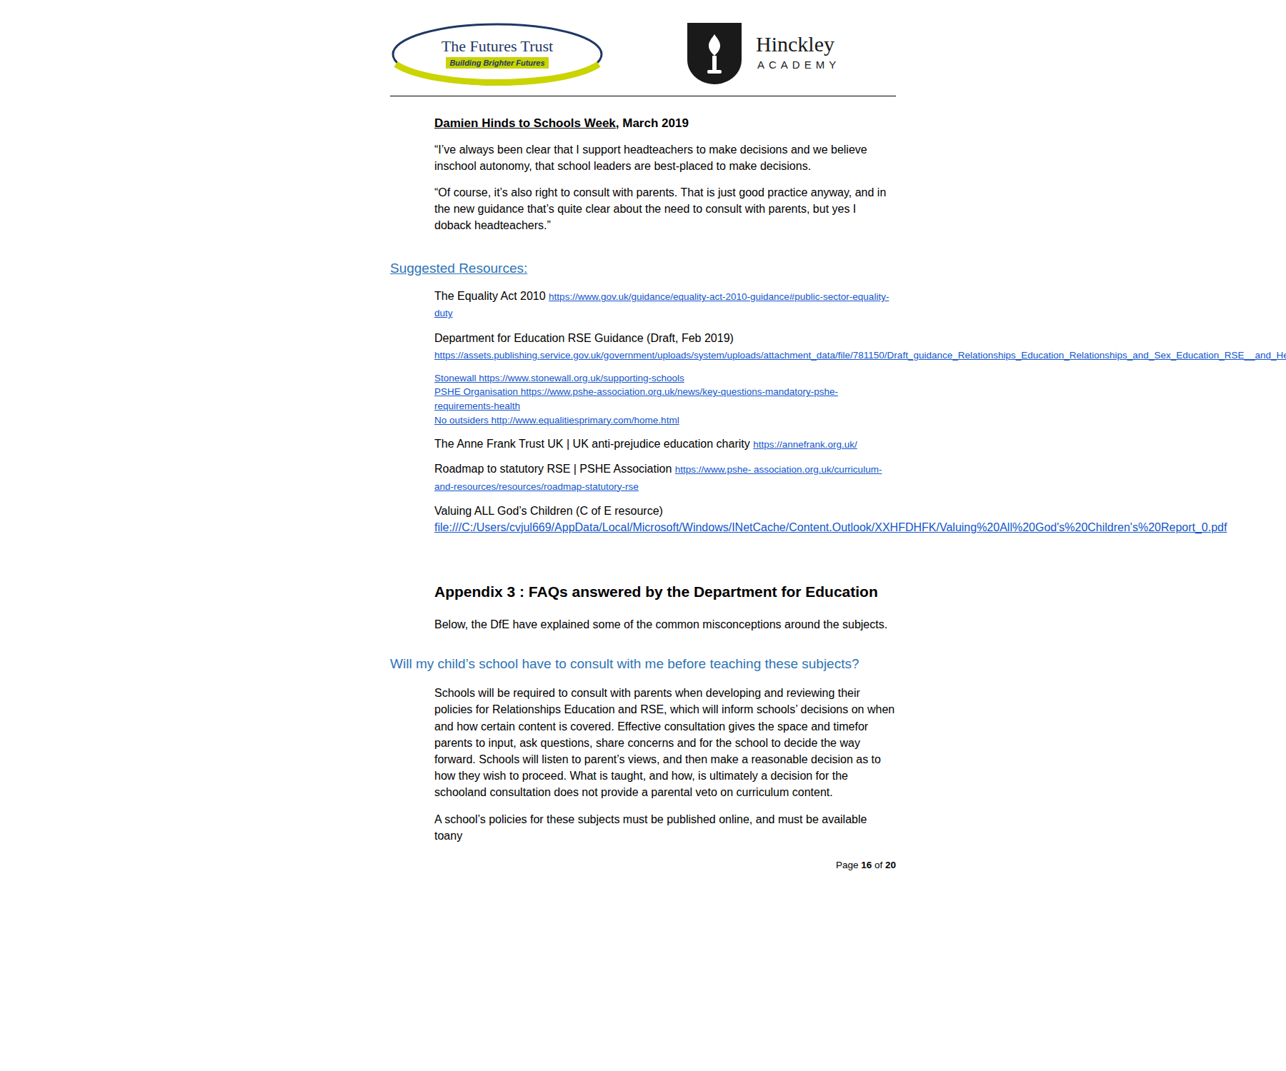The Futures Trust Building Brighter Futures
Hinckley ACADEMY
Damien Hinds to Schools Week, March 2019
“I’ve always been clear that I support headteachers to make decisions and we believe inschool autonomy, that school leaders are best-placed to make decisions.
“Of course, it’s also right to consult with parents. That is just good practice anyway, and in the new guidance that’s quite clear about the need to consult with parents, but yes I doback headteachers.”
Suggested Resources:
The Equality Act 2010 https://www.gov.uk/guidance/equality-act-2010-guidance#public-sector-equality-duty
Department for Education RSE Guidance (Draft, Feb 2019)
https://assets.publishing.service.gov.uk/government/uploads/system/uploads/attachment_data/file/781150/Draft_guidance_Relationships_Education_Relationships_and_Sex_Education_RSE__and_Health_Education2.pdf
Stonewall https://www.stonewall.org.uk/supporting-schools
PSHE Organisation https://www.pshe-association.org.uk/news/key-questions-mandatory-pshe-requirements-health
No outsiders http://www.equalitiesprimary.com/home.html
The Anne Frank Trust UK | UK anti-prejudice education charity https://annefrank.org.uk/
Roadmap to statutory RSE | PSHE Association https://www.pshe- association.org.uk/curriculum-and-resources/resources/roadmap-statutory-rse
Valuing ALL God’s Children (C of E resource)
file:///C:/Users/cvjul669/AppData/Local/Microsoft/Windows/INetCache/Content.Outlook/XXHFDHFK/Valuing%20All%20God's%20Children's%20Report_0.pdf
Appendix 3 : FAQs answered by the Department for Education
Below, the DfE have explained some of the common misconceptions around the subjects.
Will my child’s school have to consult with me before teaching these subjects?
Schools will be required to consult with parents when developing and reviewing their policies for Relationships Education and RSE, which will inform schools’ decisions on when and how certain content is covered. Effective consultation gives the space and timefor parents to input, ask questions, share concerns and for the school to decide the way
forward. Schools will listen to parent’s views, and then make a reasonable decision as to how they wish to proceed. What is taught, and how, is ultimately a decision for the schooland consultation does not provide a parental veto on curriculum content.
A school’s policies for these subjects must be published online, and must be available toany
Page 16 of 20